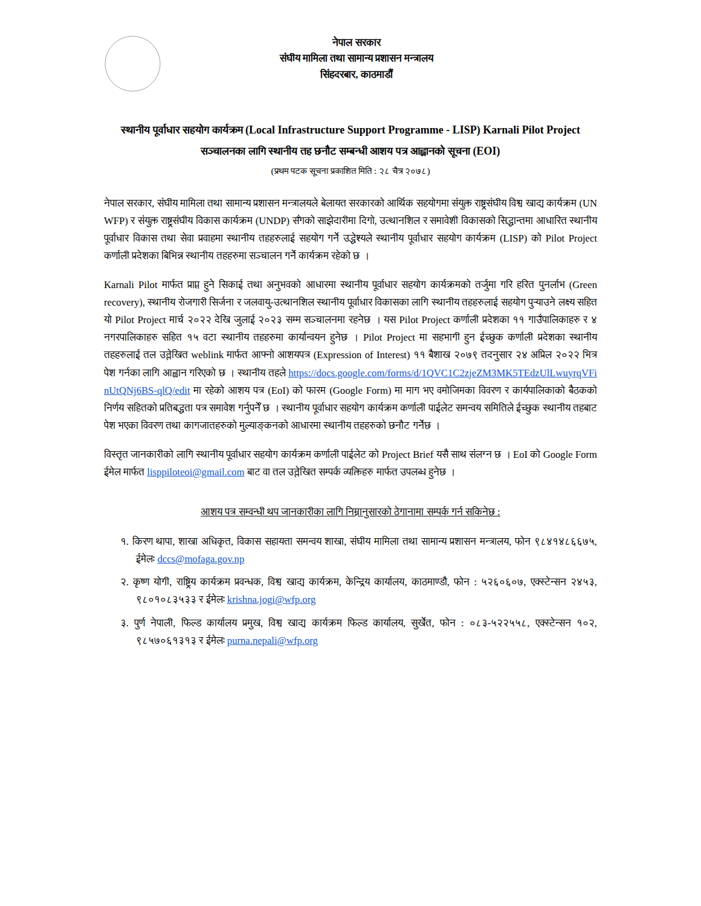नेपाल सरकार
संघीय मामिला तथा सामान्य प्रशासन मन्त्रालय
सिंहदरबार, काठमाडौं
स्थानीय पूर्वाधार सहयोग कार्यक्रम (Local Infrastructure Support Programme - LISP) Karnali Pilot Project सञ्चालनका लागि स्थानीय तह छनौट सम्बन्धी आशय पत्र आह्वानको सूचना (EOI)
(प्रथम पटक सूचना प्रकाशित मिति : २८ चैत्र २०७८)
नेपाल सरकार, संघीय मामिला तथा सामान्य प्रशासन मन्त्रालयले बेलायत सरकारको आर्थिक सहयोगमा संयुक्त राष्ट्रसंघीय विश्व खाद्य कार्यक्रम (UN WFP) र संयुक्त राष्ट्रसंघीय विकास कार्यक्रम (UNDP) सँगको साझेदारीमा दिगो, उत्थानशिल र समावेशी विकासको सिद्धान्तमा आधारित स्थानीय पूर्वाधार विकास तथा सेवा प्रवाहमा स्थानीय तहहरुलाई सहयोग गर्ने उद्धेश्यले स्थानीय पूर्वाधार सहयोग कार्यक्रम (LISP) को Pilot Project कर्णाली प्रदेशका बिभिन्न स्थानीय तहहरुमा सञ्चालन गर्ने कार्यक्रम रहेको छ ।
Karnali Pilot मार्फत प्राप्त हुने सिकाई तथा अनुभवको आधारमा स्थानीय पूर्वाधार सहयोग कार्यक्रमको तर्जुमा गरि हरित पुनर्लाभ (Green recovery), स्थानीय रोजगारी सिर्जना र जलवायु-उत्थानशिल स्थानीय पूर्वाधार विकासका लागि स्थानीय तहहरुलाई सहयोग पुर्‍याउने लक्ष्य सहित यो Pilot Project मार्च २०२२ देखि जुलाई २०२३ सम्म सञ्चालनमा रहनेछ । यस Pilot Project कर्णाली प्रदेशका ११ गाउँपालिकाहरु र ४ नगरपालिकाहरु सहित १५ वटा स्थानीय तहहरुमा कार्यान्वयन हुनेछ । Pilot Project मा सहभागी हुन ईच्छुक कर्णाली प्रदेशका स्थानीय तहहरुलाई तल उल्लेखित weblink मार्फत आफ्नो आशयपत्र (Expression of Interest) ११ बैशाख २०७९ तदनुसार २४ अप्रिल २०२२ भित्र पेश गर्नका लागि आह्वान गरिएको छ । स्थानीय तहले https://docs.google.com/forms/d/1QVC1C2zjeZM3MK5TEdzUlLwuyrqVFinUtQNj6BS-qlQ/edit मा रहेको आशय पत्र (EoI) को फारम (Google Form) मा माग भए वमोजिमका विवरण र कार्यपालिकाको बैठकको निर्णय सहितको प्रतिबद्धता पत्र समावेश गर्नुपर्नें छ । स्थानीय पूर्वाधार सहयोग कार्यक्रम कर्णाली पाईलेट समन्वय समितिले ईच्छुक स्थानीय तहबाट पेश भएका विवरण तथा कागजातहरुको मुल्याङ्कनको आधारमा स्थानीय तहहरुको छनौट गर्नेछ ।
विस्तृत जानकारीको लागि स्थानीय पूर्वाधार सहयोग कार्यक्रम कर्णाली पाईलेट को Project Brief यसै साथ संलग्न छ । EoI को Google Form ईमेल मार्फत lisppiloteoi@gmail.com बाट वा तल उल्लेखित सम्पर्क व्यक्तिहरु मार्फत उपलब्ध हुनेछ ।
आशय पत्र सम्वन्धी थप जानकारीका लागि निम्नानुसारको ठेगानामा सम्पर्क गर्न सकिनेछ :
१. किरण थापा, शाखा अधिकृत, विकास सहायता समन्वय शाखा, संघीय मामिला तथा सामान्य प्रशासन मन्त्रालय, फोन ९८४१४८६६७५, ईमेलः dccs@mofaga.gov.np
२. कृष्ण योगी, राष्ट्रिय कार्यक्रम प्रवन्धक, विश्व खाद्य कार्यक्रम, केन्द्रिय कार्यालय, काठमाण्डौ, फोन : ५२६०६०७, एक्स्टेन्सन २४५३, ९८०१०८३५३३ र ईमेलः krishna.jogi@wfp.org
३. पुर्ण नेपाली, फिल्ड कार्यालय प्रमुख, विश्व खाद्य कार्यक्रम फिल्ड कार्यालय, सुर्खेत, फोन : ०८३-५२२५५८, एक्स्टेन्सन १०२, ९८५७०६१३१३ र ईमेलः purna.nepali@wfp.org